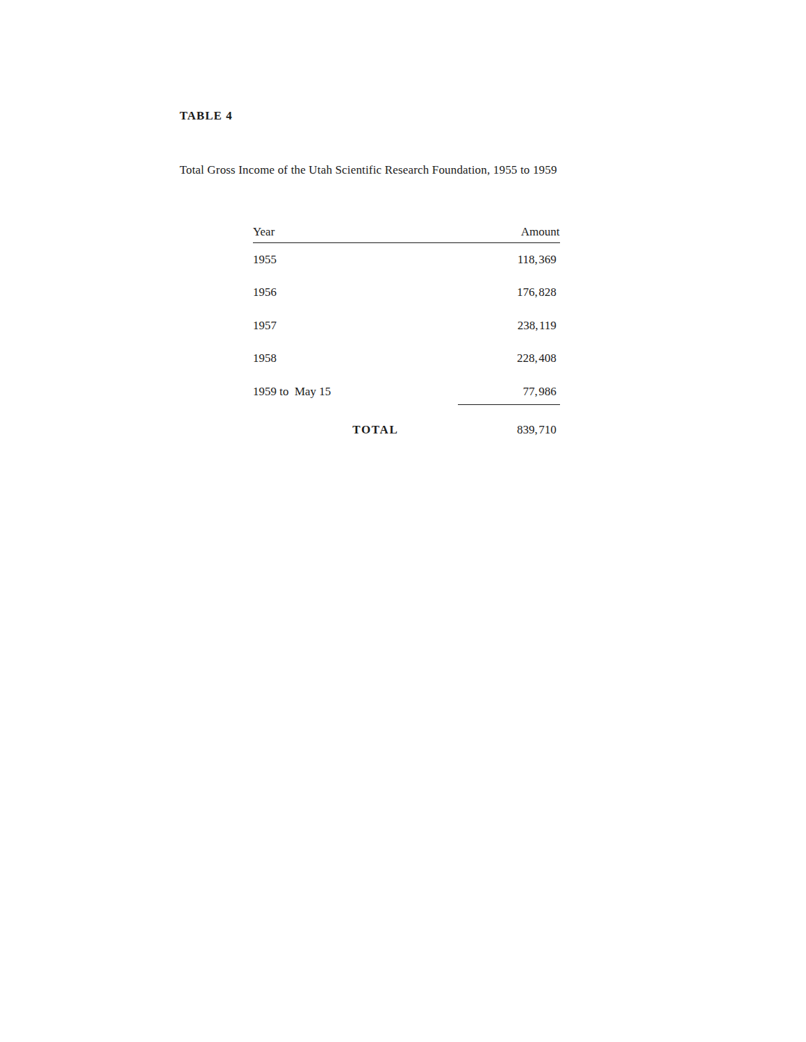TABLE 4
Total Gross Income of the Utah Scientific Research Foundation, 1955 to 1959
| Year | Amount |
| --- | --- |
| 1955 | 118, 369 |
| 1956 | 176, 828 |
| 1957 | 238, 119 |
| 1958 | 228, 408 |
| 1959 to May 15 | 77, 986 |
| TOTAL | 839, 710 |